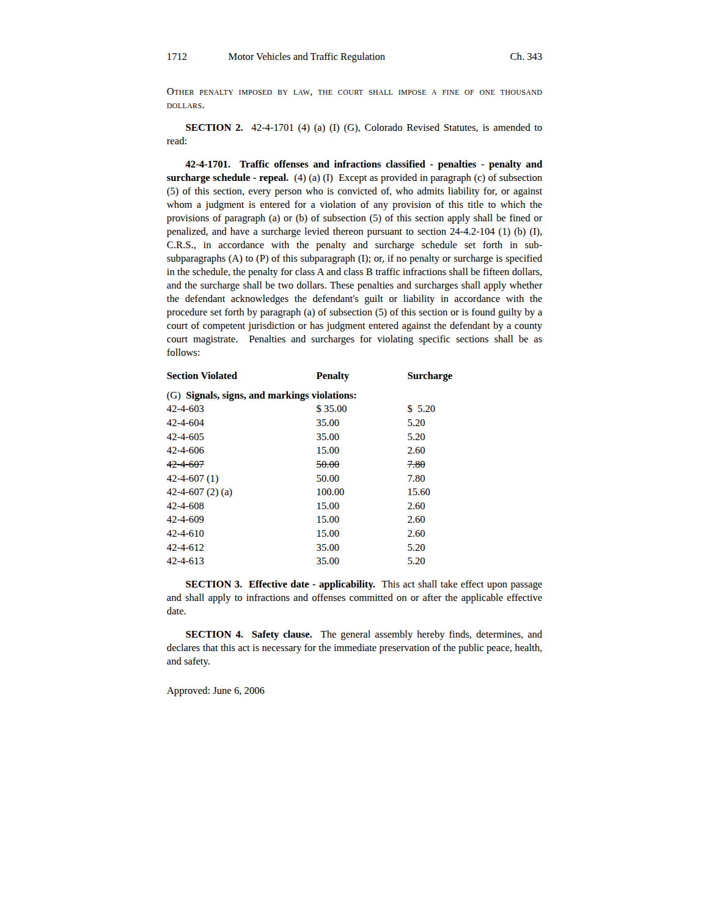1712
Motor Vehicles and Traffic Regulation
Ch. 343
Other penalty imposed by law, the court shall impose a fine of one thousand dollars.
SECTION 2. 42-4-1701 (4) (a) (I) (G), Colorado Revised Statutes, is amended to read:
42-4-1701. Traffic offenses and infractions classified - penalties - penalty and surcharge schedule - repeal. (4) (a) (I) Except as provided in paragraph (c) of subsection (5) of this section, every person who is convicted of, who admits liability for, or against whom a judgment is entered for a violation of any provision of this title to which the provisions of paragraph (a) or (b) of subsection (5) of this section apply shall be fined or penalized, and have a surcharge levied thereon pursuant to section 24-4.2-104 (1) (b) (I), C.R.S., in accordance with the penalty and surcharge schedule set forth in sub-subparagraphs (A) to (P) of this subparagraph (I); or, if no penalty or surcharge is specified in the schedule, the penalty for class A and class B traffic infractions shall be fifteen dollars, and the surcharge shall be two dollars. These penalties and surcharges shall apply whether the defendant acknowledges the defendant's guilt or liability in accordance with the procedure set forth by paragraph (a) of subsection (5) of this section or is found guilty by a court of competent jurisdiction or has judgment entered against the defendant by a county court magistrate. Penalties and surcharges for violating specific sections shall be as follows:
| Section Violated | Penalty | Surcharge |
| --- | --- | --- |
| (G) Signals, signs, and markings violations: |
| 42-4-603 | $ 35.00 | $ 5.20 |
| 42-4-604 | 35.00 | 5.20 |
| 42-4-605 | 35.00 | 5.20 |
| 42-4-606 | 15.00 | 2.60 |
| 42-4-607 | 50.00 | 7.80 |
| 42-4-607 (1) | 50.00 | 7.80 |
| 42-4-607 (2) (a) | 100.00 | 15.60 |
| 42-4-608 | 15.00 | 2.60 |
| 42-4-609 | 15.00 | 2.60 |
| 42-4-610 | 15.00 | 2.60 |
| 42-4-612 | 35.00 | 5.20 |
| 42-4-613 | 35.00 | 5.20 |
SECTION 3. Effective date - applicability. This act shall take effect upon passage and shall apply to infractions and offenses committed on or after the applicable effective date.
SECTION 4. Safety clause. The general assembly hereby finds, determines, and declares that this act is necessary for the immediate preservation of the public peace, health, and safety.
Approved: June 6, 2006